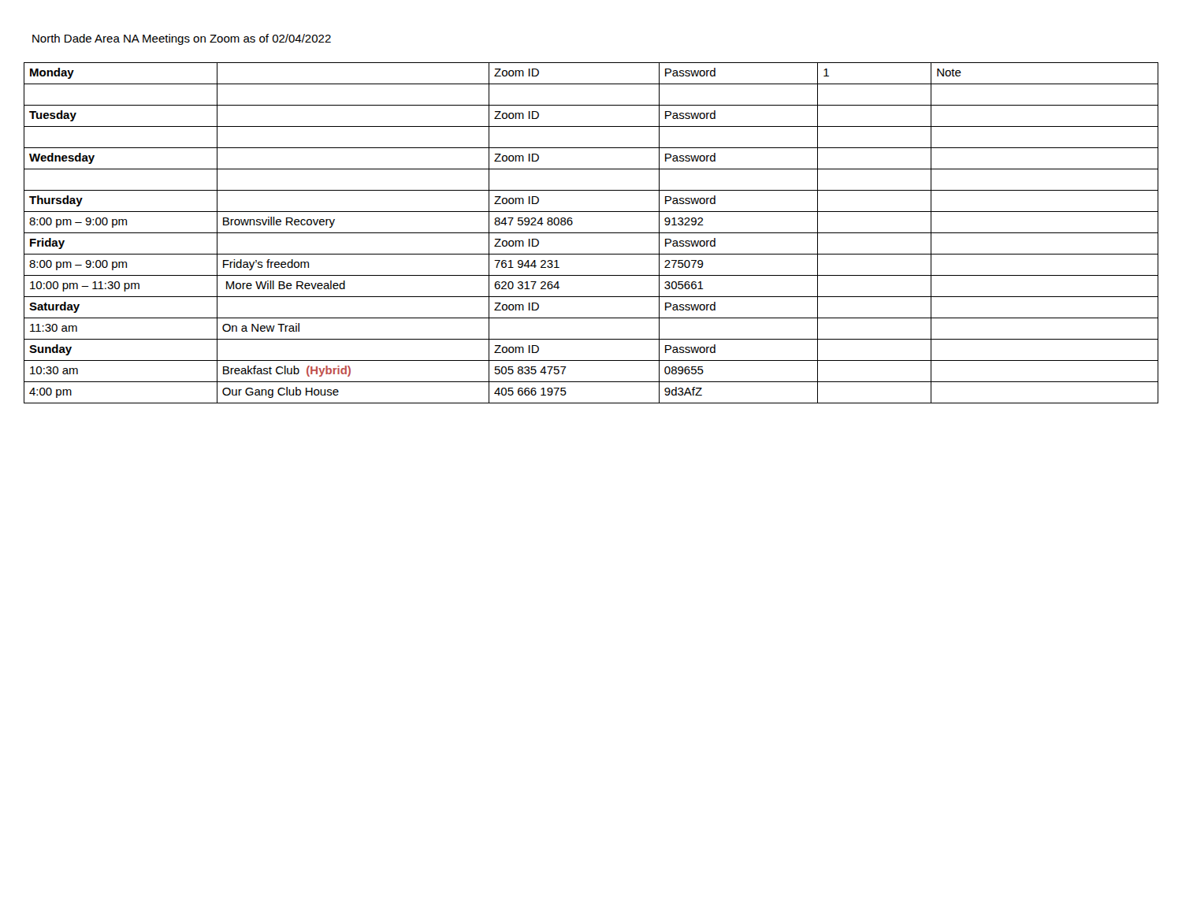North Dade Area NA Meetings on Zoom as of 02/04/2022
| Monday | | Zoom ID | Password | 1 | Note |
| Tuesday | | Zoom ID | Password | | |
| Wednesday | | Zoom ID | Password | | |
| Thursday | | Zoom ID | Password | | |
| 8:00 pm – 9:00 pm | Brownsville Recovery | 847 5924 8086 | 913292 | | |
| Friday | | Zoom ID | Password | | |
| 8:00 pm – 9:00 pm | Friday’s freedom | 761 944 231 | 275079 | | |
| 10:00 pm – 11:30 pm | More Will Be Revealed | 620 317 264 | 305661 | | |
| Saturday | | Zoom ID | Password | | |
| 11:30 am | On a New Trail | | | | |
| Sunday | | Zoom ID | Password | | |
| 10:30 am | Breakfast Club (Hybrid) | 505 835 4757 | 089655 | | |
| 4:00 pm | Our Gang Club House | 405 666 1975 | 9d3AfZ | | |